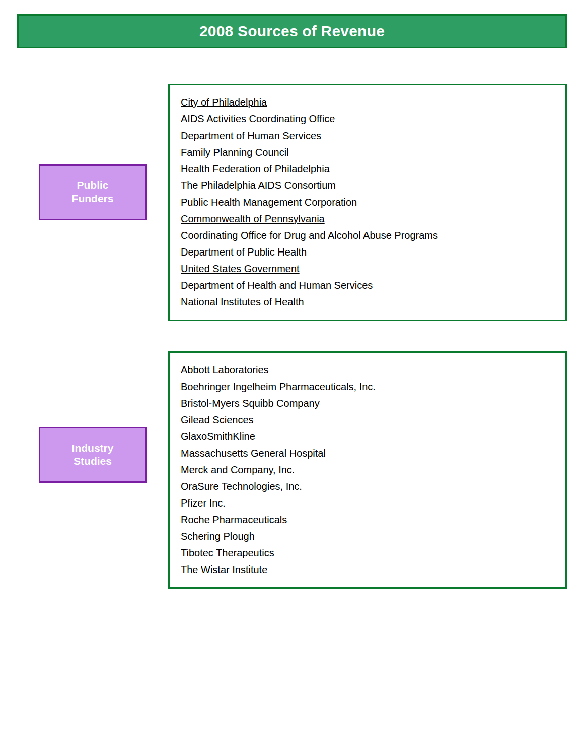2008 Sources of Revenue
Public
Funders
City of Philadelphia
AIDS Activities Coordinating Office
Department of Human Services
Family Planning Council
Health Federation of Philadelphia
The Philadelphia AIDS Consortium
Public Health Management Corporation
Commonwealth of Pennsylvania
Coordinating Office for Drug and Alcohol Abuse Programs
Department of Public Health
United States Government
Department of Health and Human Services
National Institutes of Health
Industry
Studies
Abbott Laboratories
Boehringer Ingelheim Pharmaceuticals, Inc.
Bristol-Myers Squibb Company
Gilead Sciences
GlaxoSmithKline
Massachusetts General Hospital
Merck and Company, Inc.
OraSure Technologies, Inc.
Pfizer Inc.
Roche Pharmaceuticals
Schering Plough
Tibotec Therapeutics
The Wistar Institute